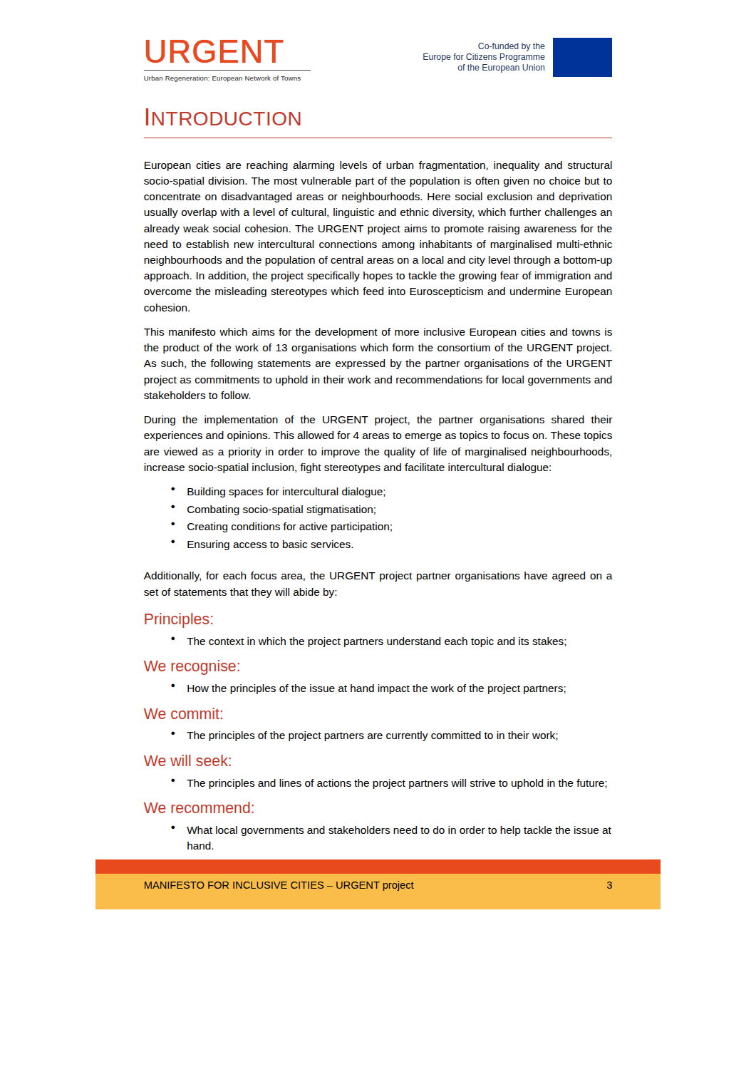URGENT
Urban Regeneration: European Network of Towns
Co-funded by the
Europe for Citizens Programme
of the European Union
Introduction
European cities are reaching alarming levels of urban fragmentation, inequality and structural socio-spatial division. The most vulnerable part of the population is often given no choice but to concentrate on disadvantaged areas or neighbourhoods. Here social exclusion and deprivation usually overlap with a level of cultural, linguistic and ethnic diversity, which further challenges an already weak social cohesion. The URGENT project aims to promote raising awareness for the need to establish new intercultural connections among inhabitants of marginalised multi-ethnic neighbourhoods and the population of central areas on a local and city level through a bottom-up approach. In addition, the project specifically hopes to tackle the growing fear of immigration and overcome the misleading stereotypes which feed into Euroscepticism and undermine European cohesion.
This manifesto which aims for the development of more inclusive European cities and towns is the product of the work of 13 organisations which form the consortium of the URGENT project. As such, the following statements are expressed by the partner organisations of the URGENT project as commitments to uphold in their work and recommendations for local governments and stakeholders to follow.
During the implementation of the URGENT project, the partner organisations shared their experiences and opinions. This allowed for 4 areas to emerge as topics to focus on. These topics are viewed as a priority in order to improve the quality of life of marginalised neighbourhoods, increase socio-spatial inclusion, fight stereotypes and facilitate intercultural dialogue:
Building spaces for intercultural dialogue;
Combating socio-spatial stigmatisation;
Creating conditions for active participation;
Ensuring access to basic services.
Additionally, for each focus area, the URGENT project partner organisations have agreed on a set of statements that they will abide by:
Principles:
The context in which the project partners understand each topic and its stakes;
We recognise:
How the principles of the issue at hand impact the work of the project partners;
We commit:
The principles of the project partners are currently committed to in their work;
We will seek:
The principles and lines of actions the project partners will strive to uphold in the future;
We recommend:
What local governments and stakeholders need to do in order to help tackle the issue at hand.
MANIFESTO FOR INCLUSIVE CITIES – URGENT project 3